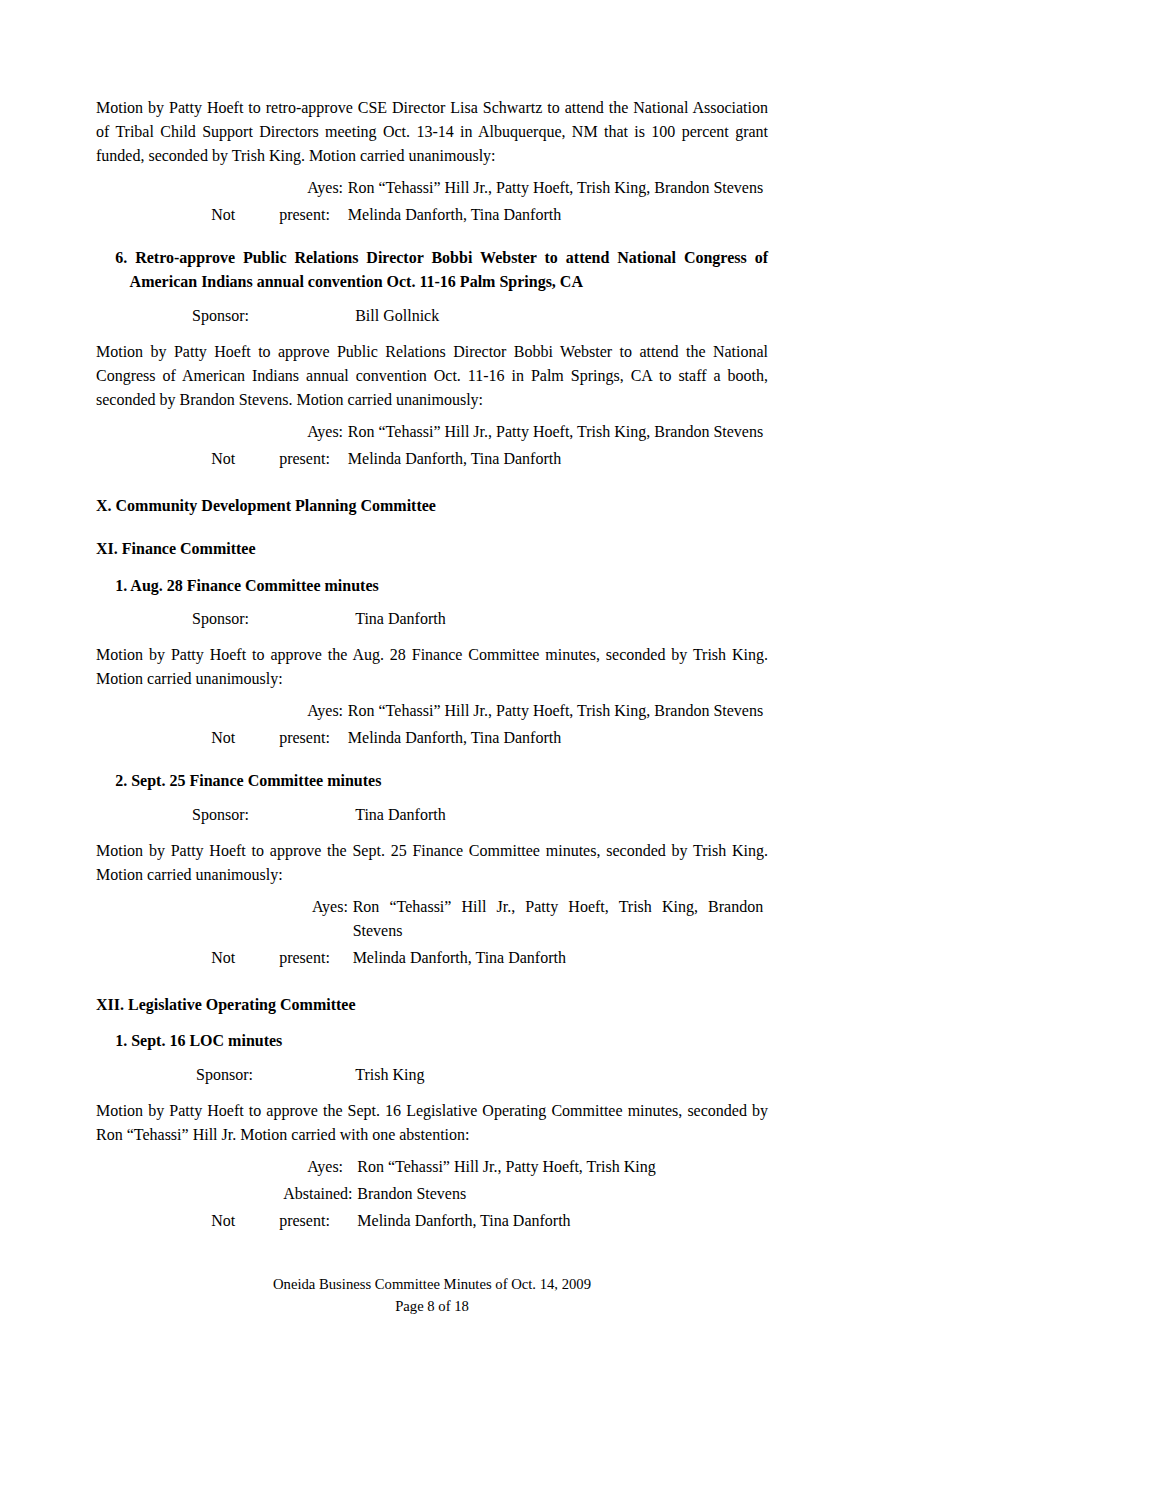Motion by Patty Hoeft to retro-approve CSE Director Lisa Schwartz to attend the National Association of Tribal Child Support Directors meeting Oct. 13-14 in Albuquerque, NM that is 100 percent grant funded, seconded by Trish King. Motion carried unanimously:
| Ayes: | Ron “Tehassi” Hill Jr., Patty Hoeft, Trish King, Brandon Stevens |
| Not present: | Melinda Danforth, Tina Danforth |
6. Retro-approve Public Relations Director Bobbi Webster to attend National Congress of American Indians annual convention Oct. 11-16 Palm Springs, CA
Sponsor: Bill Gollnick
Motion by Patty Hoeft to approve Public Relations Director Bobbi Webster to attend the National Congress of American Indians annual convention Oct. 11-16 in Palm Springs, CA to staff a booth, seconded by Brandon Stevens. Motion carried unanimously:
| Ayes: | Ron “Tehassi” Hill Jr., Patty Hoeft, Trish King, Brandon Stevens |
| Not present: | Melinda Danforth, Tina Danforth |
X. Community Development Planning Committee
XI. Finance Committee
1. Aug. 28 Finance Committee minutes
Sponsor: Tina Danforth
Motion by Patty Hoeft to approve the Aug. 28 Finance Committee minutes, seconded by Trish King. Motion carried unanimously:
| Ayes: | Ron “Tehassi” Hill Jr., Patty Hoeft, Trish King, Brandon Stevens |
| Not present: | Melinda Danforth, Tina Danforth |
2. Sept. 25 Finance Committee minutes
Sponsor: Tina Danforth
Motion by Patty Hoeft to approve the Sept. 25 Finance Committee minutes, seconded by Trish King. Motion carried unanimously:
| Ayes: | Ron “Tehassi” Hill Jr., Patty Hoeft, Trish King, Brandon Stevens |
| Not present: | Melinda Danforth, Tina Danforth |
XII. Legislative Operating Committee
1. Sept. 16 LOC minutes
Sponsor: Trish King
Motion by Patty Hoeft to approve the Sept. 16 Legislative Operating Committee minutes, seconded by Ron “Tehassi” Hill Jr. Motion carried with one abstention:
| Ayes: | Ron “Tehassi” Hill Jr., Patty Hoeft, Trish King |
| Abstained: | Brandon Stevens |
| Not present: | Melinda Danforth, Tina Danforth |
Oneida Business Committee Minutes of Oct. 14, 2009
Page 8 of 18